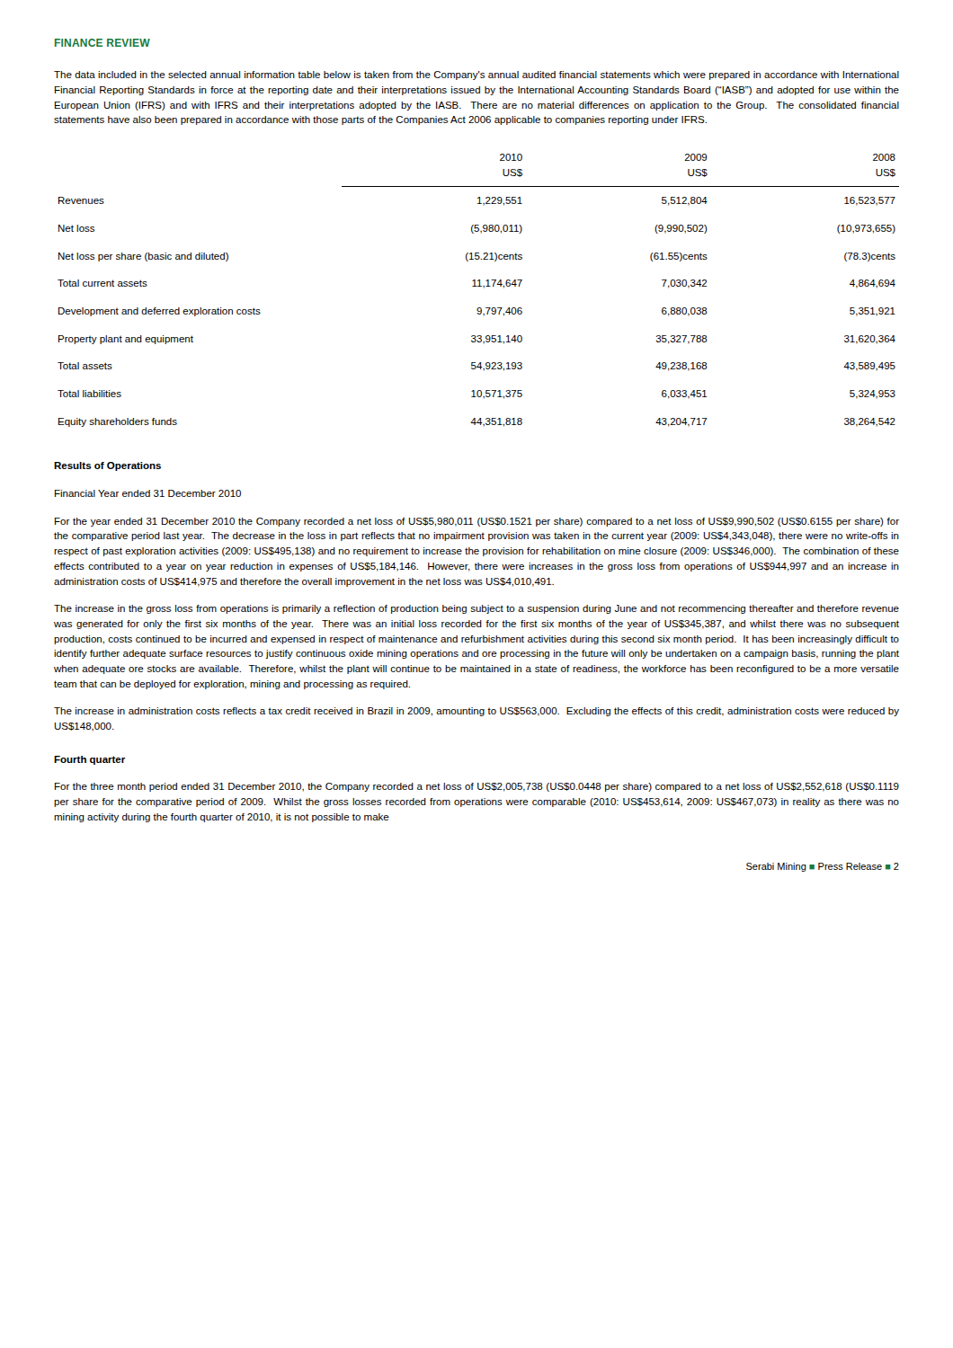FINANCE REVIEW
The data included in the selected annual information table below is taken from the Company's annual audited financial statements which were prepared in accordance with International Financial Reporting Standards in force at the reporting date and their interpretations issued by the International Accounting Standards Board (“IASB”) and adopted for use within the European Union (IFRS) and with IFRS and their interpretations adopted by the IASB. There are no material differences on application to the Group. The consolidated financial statements have also been prepared in accordance with those parts of the Companies Act 2006 applicable to companies reporting under IFRS.
| | 2010 US$ | 2009 US$ | 2008 US$ |
| --- | --- | --- | --- |
| Revenues | 1,229,551 | 5,512,804 | 16,523,577 |
| Net loss | (5,980,011) | (9,990,502) | (10,973,655) |
| Net loss per share (basic and diluted) | (15.21)cents | (61.55)cents | (78.3)cents |
| Total current assets | 11,174,647 | 7,030,342 | 4,864,694 |
| Development and deferred exploration costs | 9,797,406 | 6,880,038 | 5,351,921 |
| Property plant and equipment | 33,951,140 | 35,327,788 | 31,620,364 |
| Total assets | 54,923,193 | 49,238,168 | 43,589,495 |
| Total liabilities | 10,571,375 | 6,033,451 | 5,324,953 |
| Equity shareholders funds | 44,351,818 | 43,204,717 | 38,264,542 |
Results of Operations
Financial Year ended 31 December 2010
For the year ended 31 December 2010 the Company recorded a net loss of US$5,980,011 (US$0.1521 per share) compared to a net loss of US$9,990,502 (US$0.6155 per share) for the comparative period last year. The decrease in the loss in part reflects that no impairment provision was taken in the current year (2009: US$4,343,048), there were no write-offs in respect of past exploration activities (2009: US$495,138) and no requirement to increase the provision for rehabilitation on mine closure (2009: US$346,000). The combination of these effects contributed to a year on year reduction in expenses of US$5,184,146. However, there were increases in the gross loss from operations of US$944,997 and an increase in administration costs of US$414,975 and therefore the overall improvement in the net loss was US$4,010,491.
The increase in the gross loss from operations is primarily a reflection of production being subject to a suspension during June and not recommencing thereafter and therefore revenue was generated for only the first six months of the year. There was an initial loss recorded for the first six months of the year of US$345,387, and whilst there was no subsequent production, costs continued to be incurred and expensed in respect of maintenance and refurbishment activities during this second six month period. It has been increasingly difficult to identify further adequate surface resources to justify continuous oxide mining operations and ore processing in the future will only be undertaken on a campaign basis, running the plant when adequate ore stocks are available. Therefore, whilst the plant will continue to be maintained in a state of readiness, the workforce has been reconfigured to be a more versatile team that can be deployed for exploration, mining and processing as required.
The increase in administration costs reflects a tax credit received in Brazil in 2009, amounting to US$563,000. Excluding the effects of this credit, administration costs were reduced by US$148,000.
Fourth quarter
For the three month period ended 31 December 2010, the Company recorded a net loss of US$2,005,738 (US$0.0448 per share) compared to a net loss of US$2,552,618 (US$0.1119 per share for the comparative period of 2009. Whilst the gross losses recorded from operations were comparable (2010: US$453,614, 2009: US$467,073) in reality as there was no mining activity during the fourth quarter of 2010, it is not possible to make
Serabi Mining ■ Press Release ■ 2